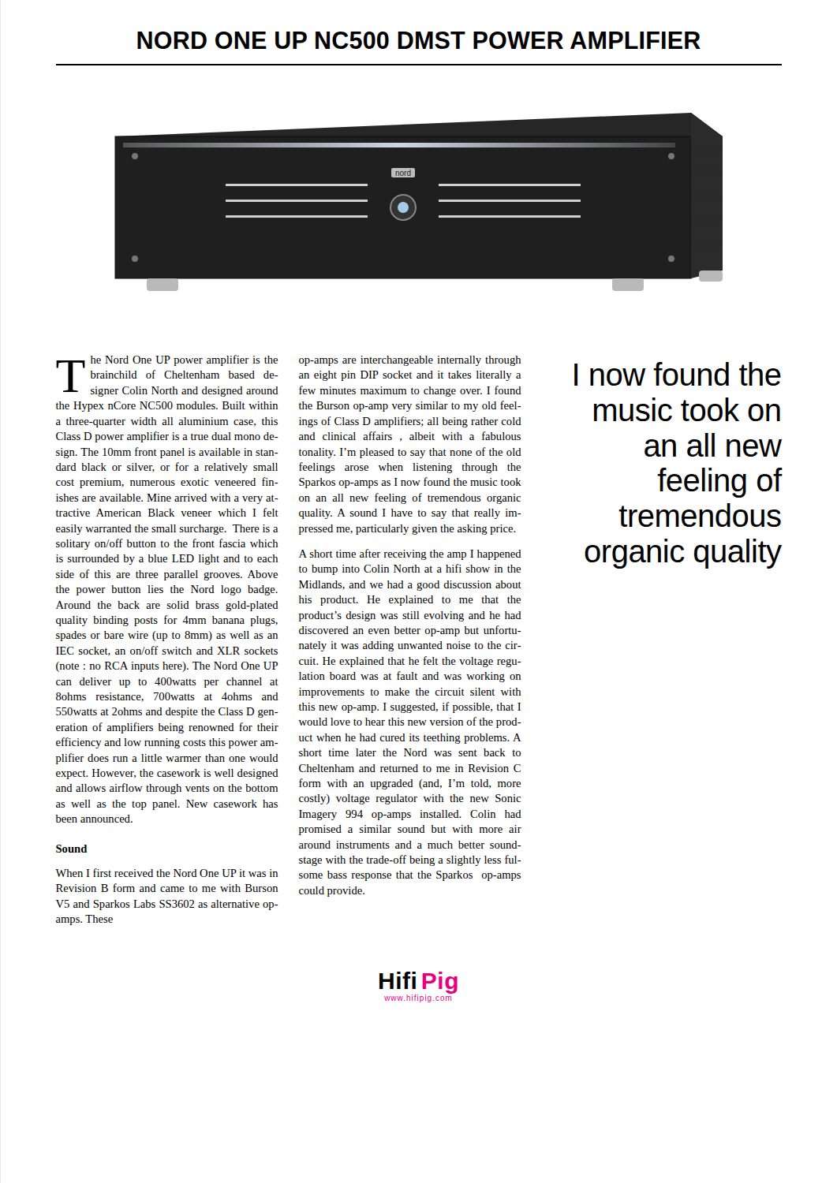NORD ONE UP NC500 DMST POWER AMPLIFIER
The Nord One UP power amplifier is the brainchild of Cheltenham based designer Colin North and designed around the Hypex nCore NC500 modules. Built within a three-quarter width all aluminium case, this Class D power amplifier is a true dual mono design. The 10mm front panel is available in standard black or silver, or for a relatively small cost premium, numerous exotic veneered finishes are available. Mine arrived with a very attractive American Black veneer which I felt easily warranted the small surcharge. There is a solitary on/off button to the front fascia which is surrounded by a blue LED light and to each side of this are three parallel grooves. Above the power button lies the Nord logo badge. Around the back are solid brass gold-plated quality binding posts for 4mm banana plugs, spades or bare wire (up to 8mm) as well as an IEC socket, an on/off switch and XLR sockets (note : no RCA inputs here). The Nord One UP can deliver up to 400watts per channel at 8ohms resistance, 700watts at 4ohms and 550watts at 2ohms and despite the Class D generation of amplifiers being renowned for their efficiency and low running costs this power amplifier does run a little warmer than one would expect. However, the casework is well designed and allows airflow through vents on the bottom as well as the top panel. New casework has been announced.
Sound
When I first received the Nord One UP it was in Revision B form and came to me with Burson V5 and Sparkos Labs SS3602 as alternative op-amps. These
op-amps are interchangeable internally through an eight pin DIP socket and it takes literally a few minutes maximum to change over. I found the Burson op-amp very similar to my old feelings of Class D amplifiers; all being rather cold and clinical affairs , albeit with a fabulous tonality. I’m pleased to say that none of the old feelings arose when listening through the Sparkos op-amps as I now found the music took on an all new feeling of tremendous organic quality. A sound I have to say that really impressed me, particularly given the asking price.
A short time after receiving the amp I happened to bump into Colin North at a hifi show in the Midlands, and we had a good discussion about his product. He explained to me that the product’s design was still evolving and he had discovered an even better op-amp but unfortunately it was adding unwanted noise to the circuit. He explained that he felt the voltage regulation board was at fault and was working on improvements to make the circuit silent with this new op-amp. I suggested, if possible, that I would love to hear this new version of the product when he had cured its teething problems. A short time later the Nord was sent back to Cheltenham and returned to me in Revision C form with an upgraded (and, I’m told, more costly) voltage regulator with the new Sonic Imagery 994 op-amps installed. Colin had promised a similar sound but with more air around instruments and a much better soundstage with the trade-off being a slightly less fulsome bass response that the Sparkos op-amps could provide.
I now found the music took on an all new feeling of tremendous organic quality
Hifi Pig www.hifipig.com